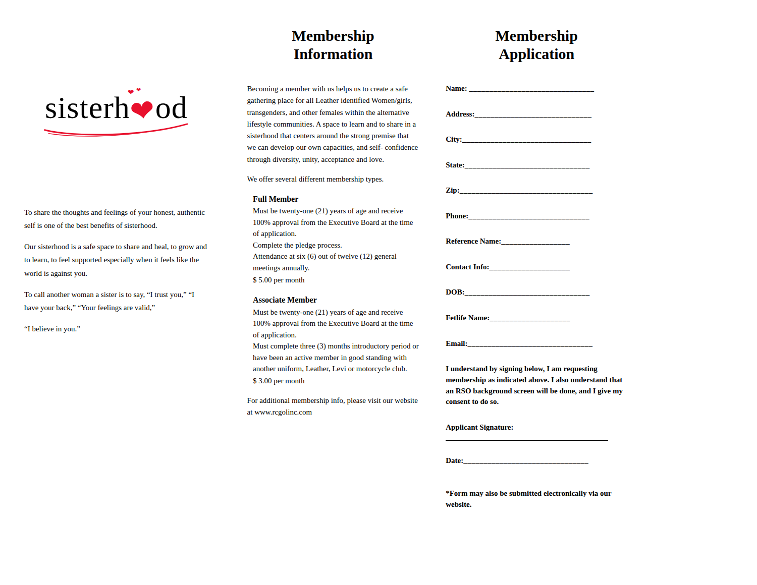❤❤ sisterh❤od
To share the thoughts and feelings of your honest, authentic self is one of the best benefits of sisterhood.
Our sisterhood is a safe space to share and heal, to grow and to learn, to feel supported especially when it feels like the world is against you.
To call another woman a sister is to say, “I trust you,” “I have your back,” “Your feelings are valid,”
“I believe in you.”
Membership
Information
Becoming a member with us helps us to create a safe gathering place for all Leather identified Women/girls, transgenders, and other females within the alternative lifestyle communities. A space to learn and to share in a sisterhood that centers around the strong premise that we can develop our own capacities, and self- confidence through diversity, unity, acceptance and love.
We offer several different membership types.
Full Member
Must be twenty-one (21) years of age and receive 100% approval from the Executive Board at the time of application.
Complete the pledge process.
Attendance at six (6) out of twelve (12) general meetings annually.
$ 5.00 per month
Associate Member
Must be twenty-one (21) years of age and receive 100% approval from the Executive Board at the time of application.
Must complete three (3) months introductory period or have been an active member in good standing with another uniform, Leather, Levi or motorcycle club.
$ 3.00 per month
For additional membership info, please visit our website at www.rcgolinc.com
Membership
Application
Name: _______________________________
Address:_____________________________
City:________________________________
State:_______________________________
Zip:_________________________________
Phone:______________________________
Reference Name:_________________
Contact Info:____________________
DOB:_______________________________
Fetlife Name:____________________
Email:_______________________________
I understand by signing below, I am requesting membership as indicated above. I also understand that an RSO background screen will be done, and I give my consent to do so.
Applicant Signature:
Date:_______________________________
*Form may also be submitted electronically via our website.